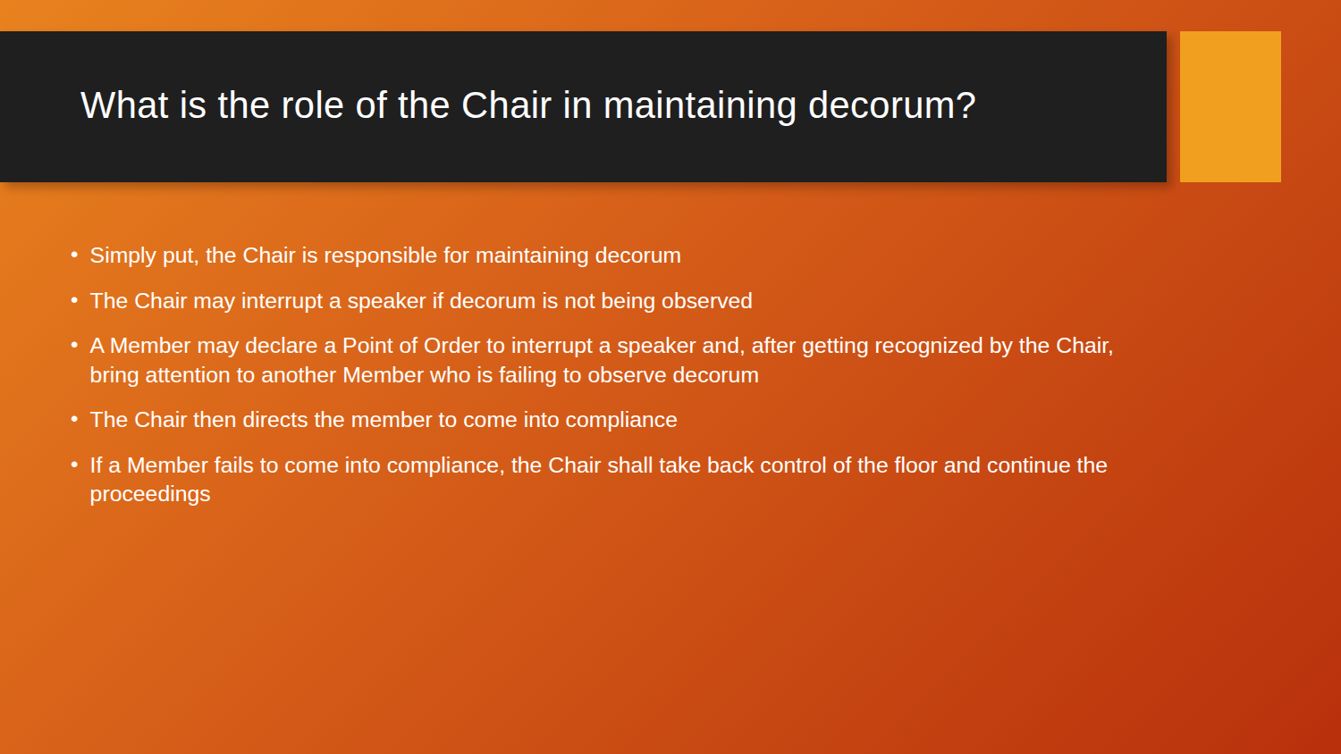What is the role of the Chair in maintaining decorum?
Simply put, the Chair is responsible for maintaining decorum
The Chair may interrupt a speaker if decorum is not being observed
A Member may declare a Point of Order to interrupt a speaker and, after getting recognized by the Chair, bring attention to another Member who is failing to observe decorum
The Chair then directs the member to come into compliance
If a Member fails to come into compliance, the Chair shall take back control of the floor and continue the proceedings